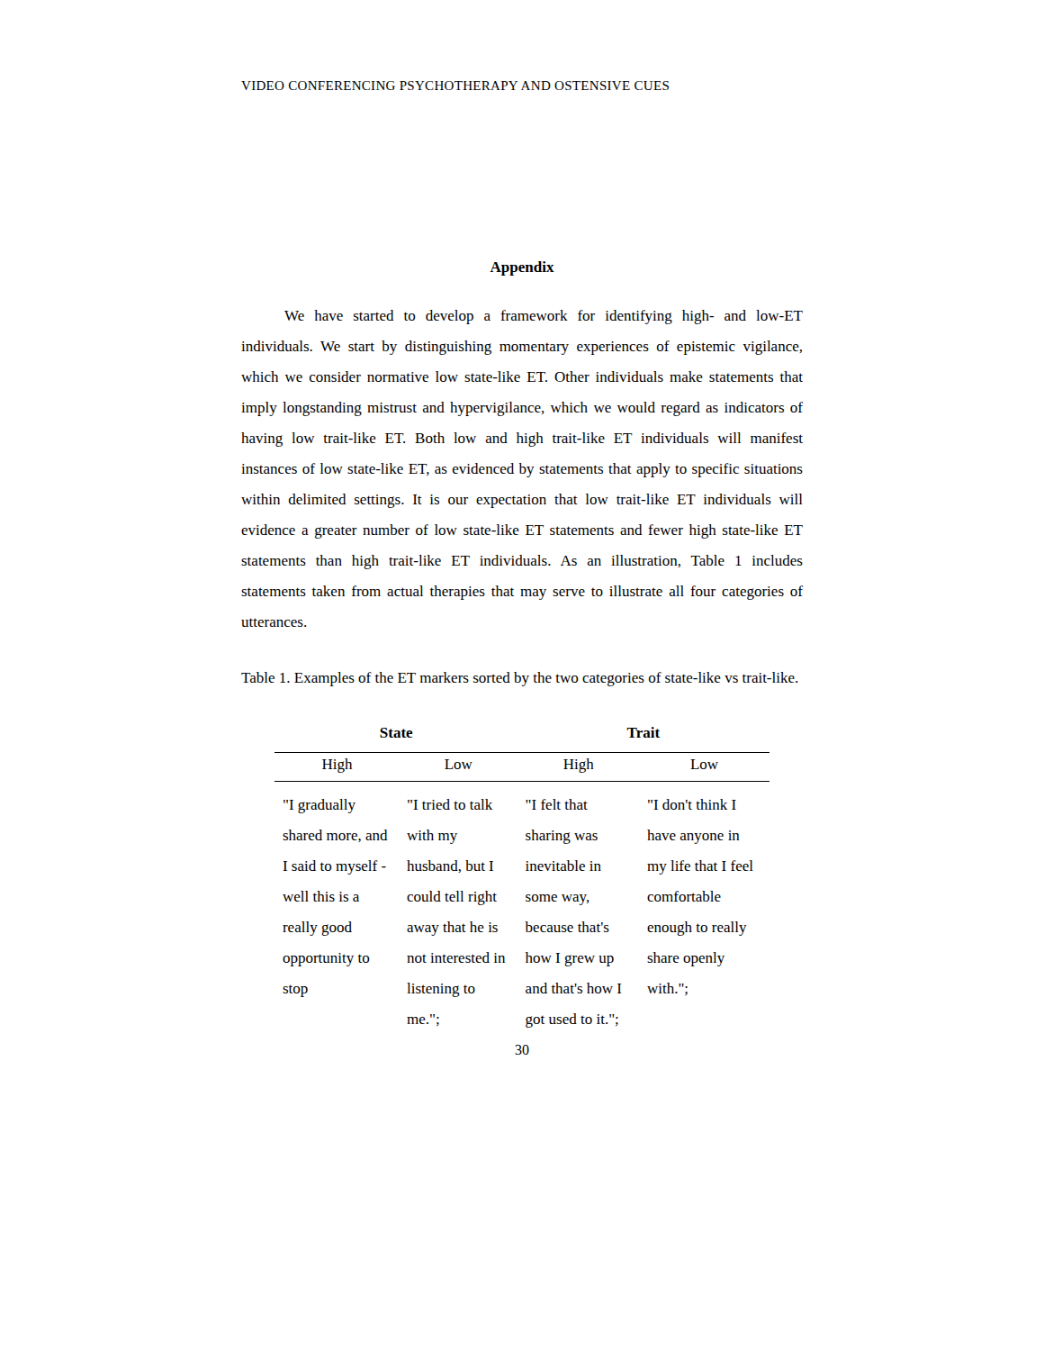Video Conferencing Psychotherapy and Ostensive Cues
Appendix
We have started to develop a framework for identifying high- and low-ET individuals. We start by distinguishing momentary experiences of epistemic vigilance, which we consider normative low state-like ET. Other individuals make statements that imply longstanding mistrust and hypervigilance, which we would regard as indicators of having low trait-like ET. Both low and high trait-like ET individuals will manifest instances of low state-like ET, as evidenced by statements that apply to specific situations within delimited settings. It is our expectation that low trait-like ET individuals will evidence a greater number of low state-like ET statements and fewer high state-like ET statements than high trait-like ET individuals. As an illustration, Table 1 includes statements taken from actual therapies that may serve to illustrate all four categories of utterances.
Table 1. Examples of the ET markers sorted by the two categories of state-like vs trait-like.
| State | Trait |
| --- | --- |
| High | Low | High | Low |
| "I gradually shared more, and I said to myself - well this is a really good opportunity to stop | "I tried to talk with my husband, but I could tell right away that he is not interested in listening to me."; | "I felt that sharing was inevitable in some way, because that's how I grew up and that's how I got used to it."; | "I don't think I have anyone in my life that I feel comfortable enough to really share openly with."; |
30